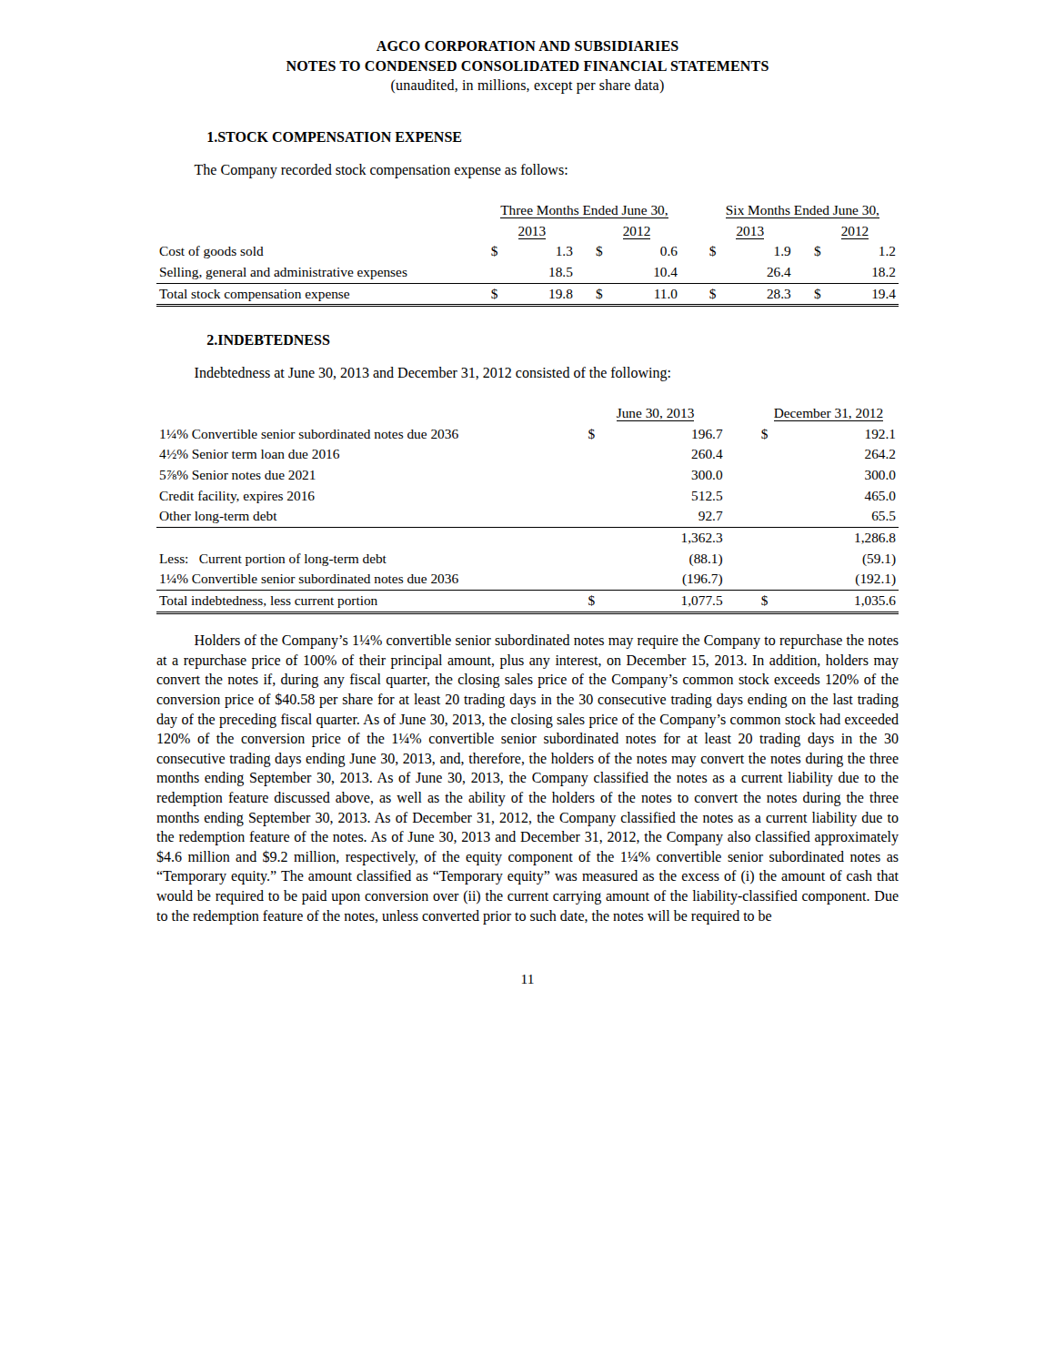AGCO CORPORATION AND SUBSIDIARIES
NOTES TO CONDENSED CONSOLIDATED FINANCIAL STATEMENTS
(unaudited, in millions, except per share data)
1. STOCK COMPENSATION EXPENSE
The Company recorded stock compensation expense as follows:
| | Three Months Ended June 30, | | Six Months Ended June 30, |
| | 2013 | | 2012 | | 2013 | | 2012 |
| Cost of goods sold | $ | 1.3 | | $ | 0.6 | | $ | 1.9 | | $ | 1.2 |
| Selling, general and administrative expenses | | 18.5 | | | 10.4 | | | 26.4 | | | 18.2 |
| Total stock compensation expense | $ | 19.8 | | $ | 11.0 | | $ | 28.3 | | $ | 19.4 |
2. INDEBTEDNESS
Indebtedness at June 30, 2013 and December 31, 2012 consisted of the following:
| | | June 30, 2013 | | December 31, 2012 |
| 1¼% Convertible senior subordinated notes due 2036 | | $ | 196.7 | | $ | 192.1 |
| 4½% Senior term loan due 2016 | | | 260.4 | | | 264.2 |
| 5⅞% Senior notes due 2021 | | | 300.0 | | | 300.0 |
| Credit facility, expires 2016 | | | 512.5 | | | 465.0 |
| Other long-term debt | | | 92.7 | | | 65.5 |
| | | | 1,362.3 | | | 1,286.8 |
| Less: Current portion of long-term debt | | | (88.1) | | | (59.1) |
| 1¼% Convertible senior subordinated notes due 2036 | | | (196.7) | | | (192.1) |
| Total indebtedness, less current portion | | $ | 1,077.5 | | $ | 1,035.6 |
Holders of the Company’s 1¼% convertible senior subordinated notes may require the Company to repurchase the notes at a repurchase price of 100% of their principal amount, plus any interest, on December 15, 2013. In addition, holders may convert the notes if, during any fiscal quarter, the closing sales price of the Company’s common stock exceeds 120% of the conversion price of $40.58 per share for at least 20 trading days in the 30 consecutive trading days ending on the last trading day of the preceding fiscal quarter. As of June 30, 2013, the closing sales price of the Company’s common stock had exceeded 120% of the conversion price of the 1¼% convertible senior subordinated notes for at least 20 trading days in the 30 consecutive trading days ending June 30, 2013, and, therefore, the holders of the notes may convert the notes during the three months ending September 30, 2013. As of June 30, 2013, the Company classified the notes as a current liability due to the redemption feature discussed above, as well as the ability of the holders of the notes to convert the notes during the three months ending September 30, 2013. As of December 31, 2012, the Company classified the notes as a current liability due to the redemption feature of the notes. As of June 30, 2013 and December 31, 2012, the Company also classified approximately $4.6 million and $9.2 million, respectively, of the equity component of the 1¼% convertible senior subordinated notes as “Temporary equity.” The amount classified as “Temporary equity” was measured as the excess of (i) the amount of cash that would be required to be paid upon conversion over (ii) the current carrying amount of the liability-classified component. Due to the redemption feature of the notes, unless converted prior to such date, the notes will be required to be
11